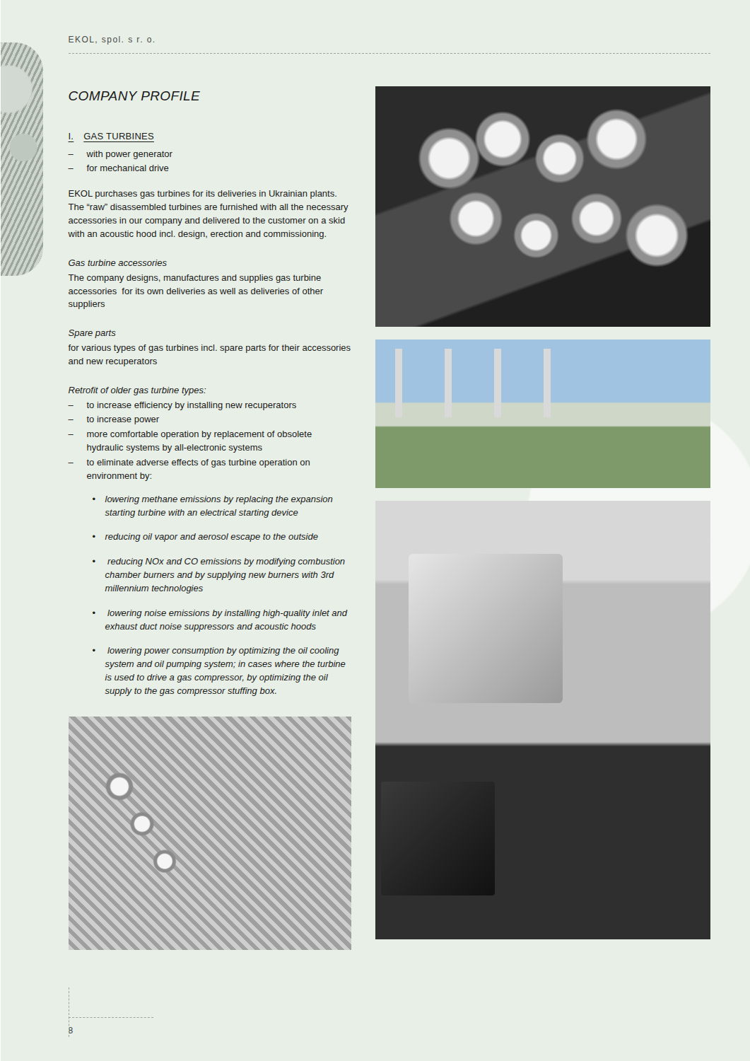EKOL, spol. s r. o.
COMPANY PROFILE
I. GAS TURBINES
with power generator
for mechanical drive
EKOL purchases gas turbines for its deliveries in Ukrainian plants. The “raw” disassembled turbines are furnished with all the necessary accessories in our company and delivered to the customer on a skid with an acoustic hood incl. design, erection and commissioning.
Gas turbine accessories
The company designs, manufactures and supplies gas turbine accessories for its own deliveries as well as deliveries of other suppliers
Spare parts
for various types of gas turbines incl. spare parts for their accessories and new recuperators
Retrofit of older gas turbine types:
to increase efficiency by installing new recuperators
to increase power
more comfortable operation by replacement of obsolete hydraulic systems by all-electronic systems
to eliminate adverse effects of gas turbine operation on environment by:
lowering methane emissions by replacing the expansion starting turbine with an electrical starting device
reducing oil vapor and aerosol escape to the outside
reducing NOx and CO emissions by modifying combustion chamber burners and by supplying new burners with 3rd millennium technologies
lowering noise emissions by installing high-quality inlet and exhaust duct noise suppressors and acoustic hoods
lowering power consumption by optimizing the oil cooling system and oil pumping system; in cases where the turbine is used to drive a gas compressor, by optimizing the oil supply to the gas compressor stuffing box.
8